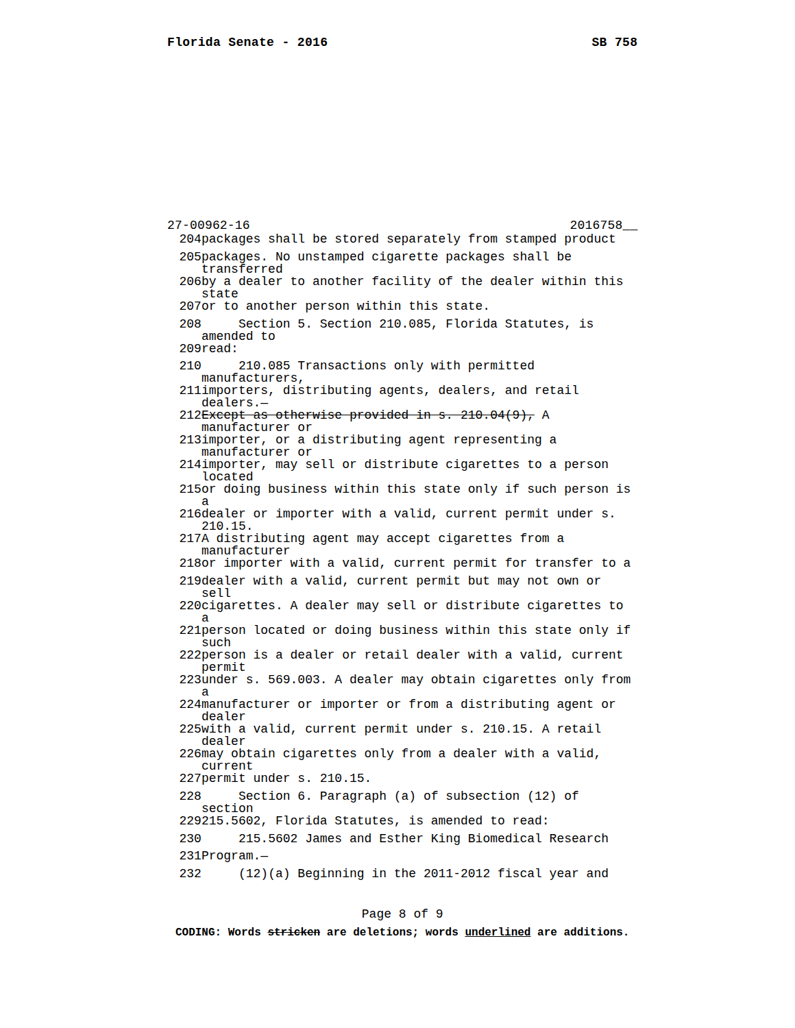Florida Senate - 2016
SB 758
27-00962-16 2016758__
| 204 | packages shall be stored separately from stamped product |
| 205 | packages. No unstamped cigarette packages shall be transferred |
| 206 | by a dealer to another facility of the dealer within this state |
| 207 | or to another person within this state. |
| 208 | Section 5. Section 210.085, Florida Statutes, is amended to |
| 209 | read: |
| 210 | 210.085 Transactions only with permitted manufacturers, |
| 211 | importers, distributing agents, dealers, and retail dealers.— |
| 212 | Except as otherwise provided in s. 210.04(9), A manufacturer or |
| 213 | importer, or a distributing agent representing a manufacturer or |
| 214 | importer, may sell or distribute cigarettes to a person located |
| 215 | or doing business within this state only if such person is a |
| 216 | dealer or importer with a valid, current permit under s. 210.15. |
| 217 | A distributing agent may accept cigarettes from a manufacturer |
| 218 | or importer with a valid, current permit for transfer to a |
| 219 | dealer with a valid, current permit but may not own or sell |
| 220 | cigarettes. A dealer may sell or distribute cigarettes to a |
| 221 | person located or doing business within this state only if such |
| 222 | person is a dealer or retail dealer with a valid, current permit |
| 223 | under s. 569.003. A dealer may obtain cigarettes only from a |
| 224 | manufacturer or importer or from a distributing agent or dealer |
| 225 | with a valid, current permit under s. 210.15. A retail dealer |
| 226 | may obtain cigarettes only from a dealer with a valid, current |
| 227 | permit under s. 210.15. |
| 228 | Section 6. Paragraph (a) of subsection (12) of section |
| 229 | 215.5602, Florida Statutes, is amended to read: |
| 230 | 215.5602 James and Esther King Biomedical Research |
| 231 | Program.— |
| 232 | (12)(a) Beginning in the 2011-2012 fiscal year and |
Page 8 of 9
CODING: Words stricken are deletions; words underlined are additions.